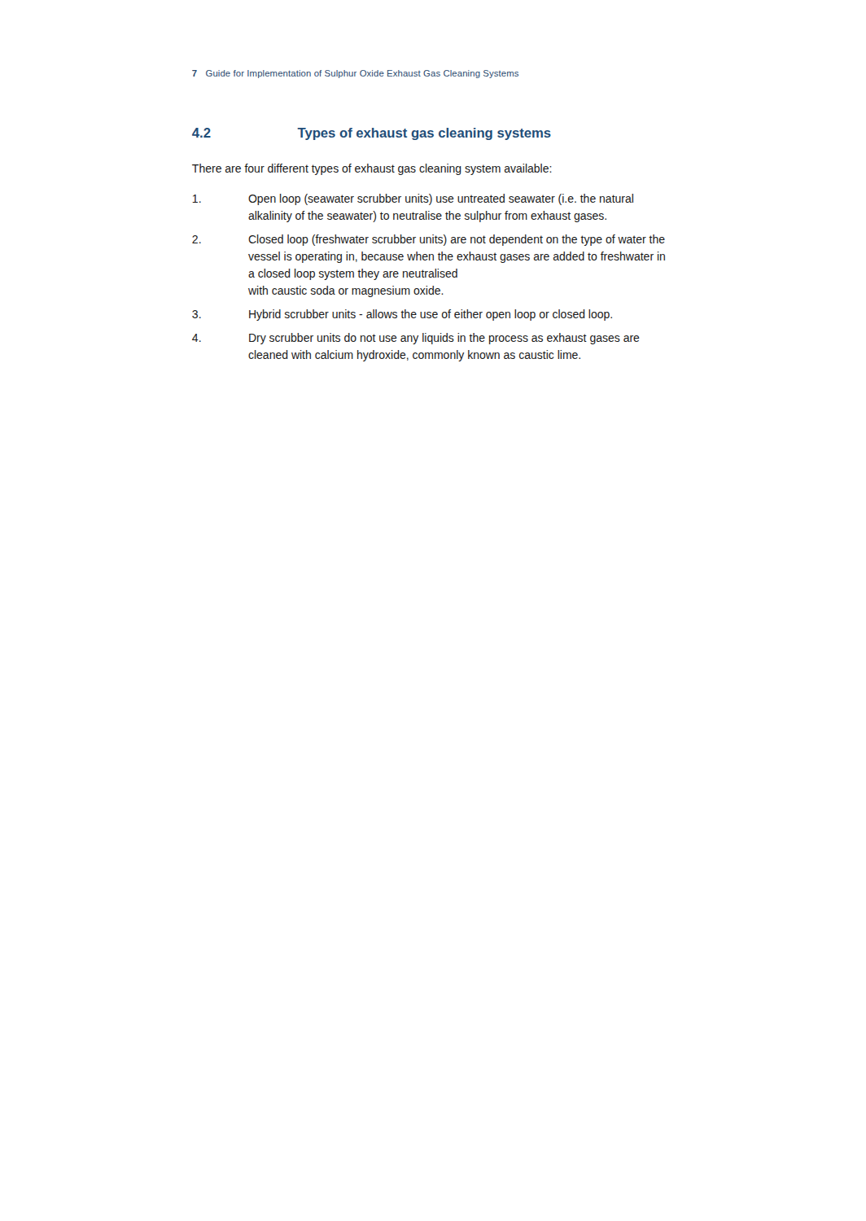7 Guide for Implementation of Sulphur Oxide Exhaust Gas Cleaning Systems
4.2 Types of exhaust gas cleaning systems
There are four different types of exhaust gas cleaning system available:
1. Open loop (seawater scrubber units) use untreated seawater (i.e. the natural alkalinity of the seawater) to neutralise the sulphur from exhaust gases.
2. Closed loop (freshwater scrubber units) are not dependent on the type of water the vessel is operating in, because when the exhaust gases are added to freshwater in a closed loop system they are neutralised
with caustic soda or magnesium oxide.
3. Hybrid scrubber units - allows the use of either open loop or closed loop.
4. Dry scrubber units do not use any liquids in the process as exhaust gases are cleaned with calcium hydroxide, commonly known as caustic lime.